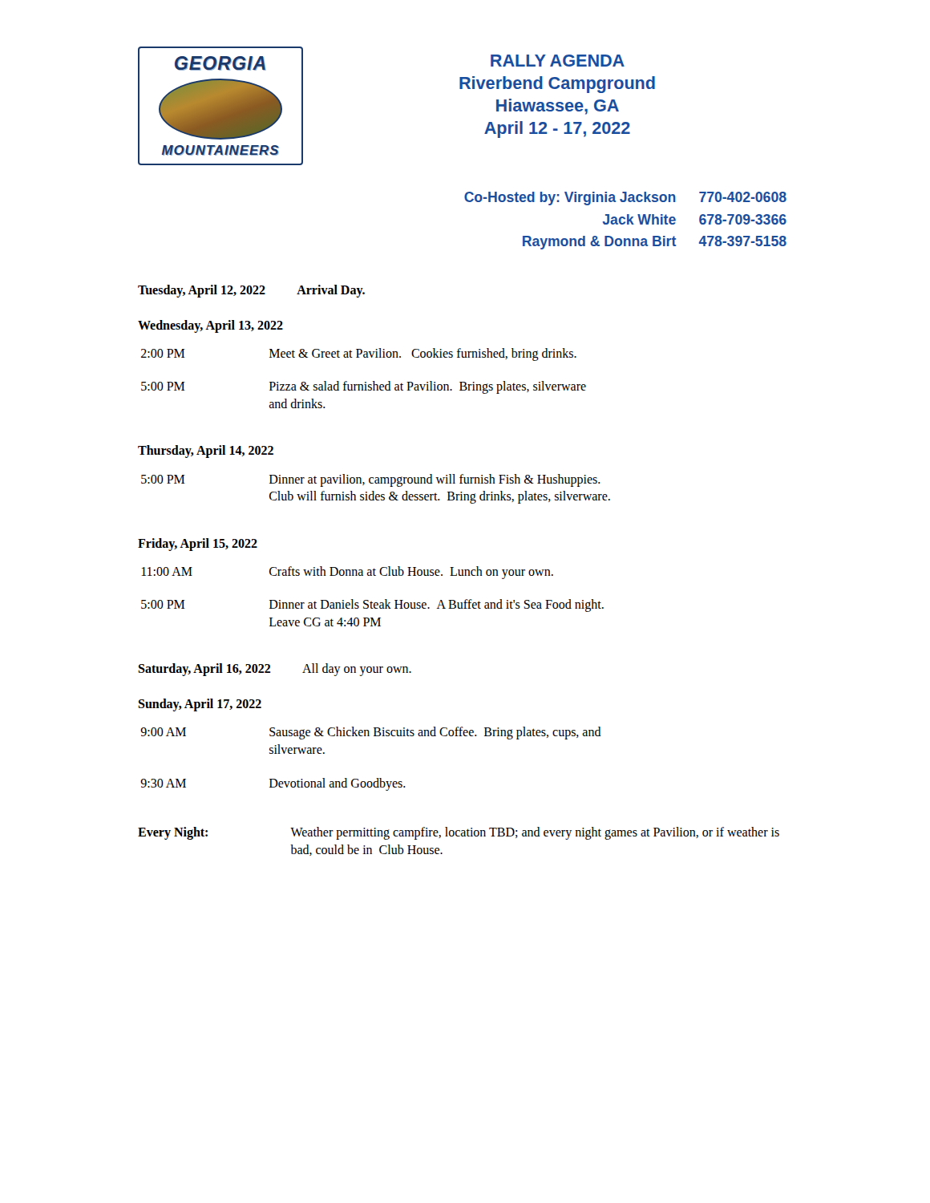GEORGIA
MOUNTAINEERS
RALLY AGENDA
Riverbend Campground
Hiawassee, GA
April 12 - 17, 2022
| Co-Hosted by: Virginia Jackson | 770-402-0608 |
| Jack White | 678-709-3366 |
| Raymond & Donna Birt | 478-397-5158 |
Tuesday, April 12, 2022 Arrival Day.
Wednesday, April 13, 2022
| 2:00 PM | Meet & Greet at Pavilion. Cookies furnished, bring drinks. |
| 5:00 PM | Pizza & salad furnished at Pavilion. Brings plates, silverware and drinks. |
Thursday, April 14, 2022
| 5:00 PM | Dinner at pavilion, campground will furnish Fish & Hushuppies. Club will furnish sides & dessert. Bring drinks, plates, silverware. |
Friday, April 15, 2022
| 11:00 AM | Crafts with Donna at Club House. Lunch on your own. |
| 5:00 PM | Dinner at Daniels Steak House. A Buffet and it's Sea Food night. Leave CG at 4:40 PM |
Saturday, April 16, 2022 All day on your own.
Sunday, April 17, 2022
| 9:00 AM | Sausage & Chicken Biscuits and Coffee. Bring plates, cups, and silverware. |
| 9:30 AM | Devotional and Goodbyes. |
Every Night:
Weather permitting campfire, location TBD; and every night games at Pavilion, or if weather is bad, could be in Club House.